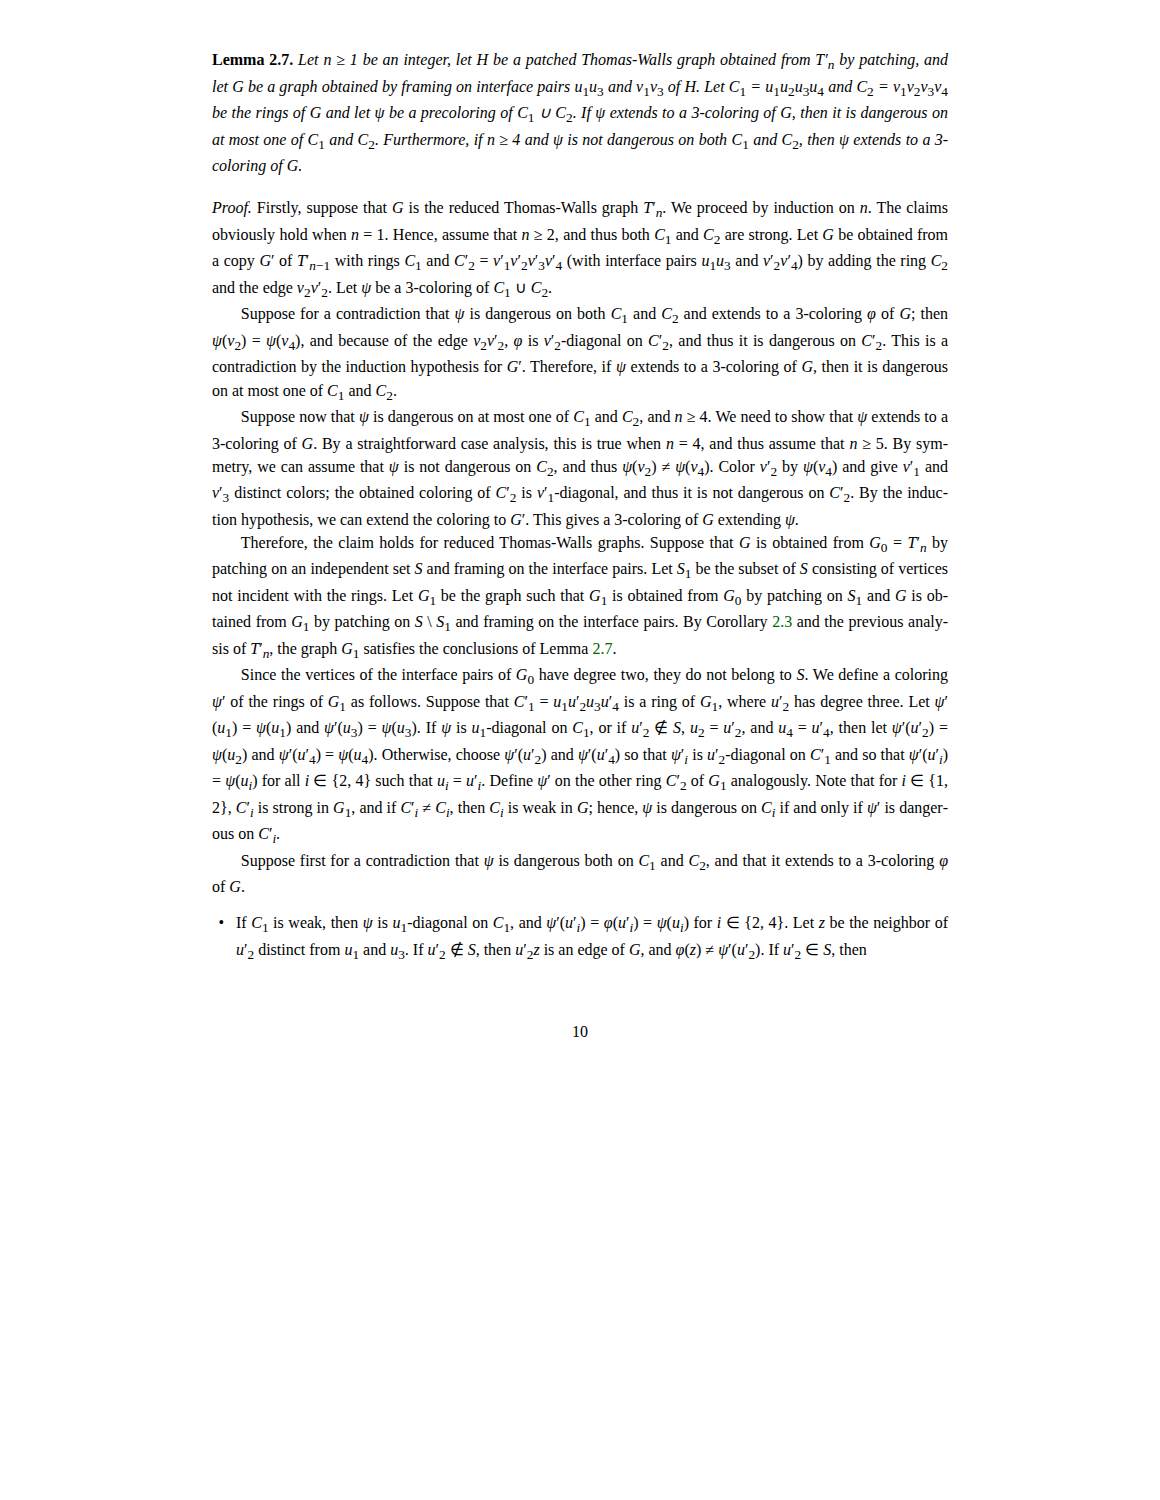Lemma 2.7. Let n ≥ 1 be an integer, let H be a patched Thomas-Walls graph obtained from T′n by patching, and let G be a graph obtained by framing on interface pairs u1u3 and v1v3 of H. Let C1 = u1u2u3u4 and C2 = v1v2v3v4 be the rings of G and let ψ be a precoloring of C1 ∪ C2. If ψ extends to a 3-coloring of G, then it is dangerous on at most one of C1 and C2. Furthermore, if n ≥ 4 and ψ is not dangerous on both C1 and C2, then ψ extends to a 3-coloring of G.
Proof. Firstly, suppose that G is the reduced Thomas-Walls graph T′n. We proceed by induction on n. The claims obviously hold when n = 1. Hence, assume that n ≥ 2, and thus both C1 and C2 are strong. Let G be obtained from a copy G′ of T′n−1 with rings C1 and C′2 = v′1v′2v′3v′4 (with interface pairs u1u3 and v′2v′4) by adding the ring C2 and the edge v2v′2. Let ψ be a 3-coloring of C1 ∪ C2.
Suppose for a contradiction that ψ is dangerous on both C1 and C2 and extends to a 3-coloring φ of G; then ψ(v2) = ψ(v4), and because of the edge v2v′2, φ is v′2-diagonal on C′2, and thus it is dangerous on C′2. This is a contradiction by the induction hypothesis for G′. Therefore, if ψ extends to a 3-coloring of G, then it is dangerous on at most one of C1 and C2.
Suppose now that ψ is dangerous on at most one of C1 and C2, and n ≥ 4. We need to show that ψ extends to a 3-coloring of G. By a straightforward case analysis, this is true when n = 4, and thus assume that n ≥ 5. By symmetry, we can assume that ψ is not dangerous on C2, and thus ψ(v2) ≠ ψ(v4). Color v′2 by ψ(v4) and give v′1 and v′3 distinct colors; the obtained coloring of C′2 is v′1-diagonal, and thus it is not dangerous on C′2. By the induction hypothesis, we can extend the coloring to G′. This gives a 3-coloring of G extending ψ.
Therefore, the claim holds for reduced Thomas-Walls graphs. Suppose that G is obtained from G0 = T′n by patching on an independent set S and framing on the interface pairs. Let S1 be the subset of S consisting of vertices not incident with the rings. Let G1 be the graph such that G1 is obtained from G0 by patching on S1 and G is obtained from G1 by patching on S \ S1 and framing on the interface pairs. By Corollary 2.3 and the previous analysis of T′n, the graph G1 satisfies the conclusions of Lemma 2.7.
Since the vertices of the interface pairs of G0 have degree two, they do not belong to S. We define a coloring ψ′ of the rings of G1 as follows. Suppose that C′1 = u1u′2u3u′4 is a ring of G1, where u′2 has degree three. Let ψ′(u1) = ψ(u1) and ψ′(u3) = ψ(u3). If ψ is u1-diagonal on C1, or if u′2 ∉ S, u2 = u′2, and u4 = u′4, then let ψ′(u′2) = ψ(u2) and ψ′(u′4) = ψ(u4). Otherwise, choose ψ′(u′2) and ψ′(u′4) so that ψ′i is u′2-diagonal on C′1 and so that ψ′(u′i) = ψ(ui) for all i ∈ {2, 4} such that ui = u′i. Define ψ′ on the other ring C′2 of G1 analogously. Note that for i ∈ {1, 2}, C′i is strong in G1, and if C′i ≠ Ci, then Ci is weak in G; hence, ψ is dangerous on Ci if and only if ψ′ is dangerous on C′i.
Suppose first for a contradiction that ψ is dangerous both on C1 and C2, and that it extends to a 3-coloring φ of G.
If C1 is weak, then ψ is u1-diagonal on C1, and ψ′(u′i) = φ(u′i) = ψ(ui) for i ∈ {2, 4}. Let z be the neighbor of u′2 distinct from u1 and u3. If u′2 ∉ S, then u′2z is an edge of G, and φ(z) ≠ ψ′(u′2). If u′2 ∈ S, then
10